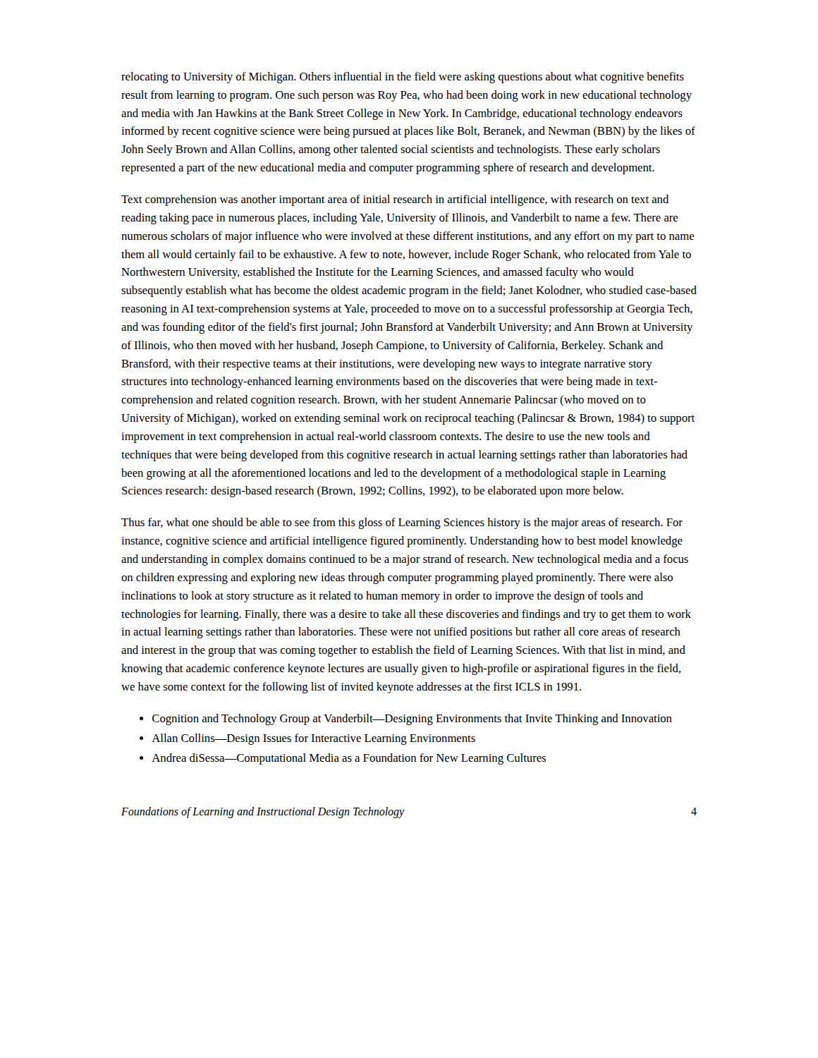relocating to University of Michigan. Others influential in the field were asking questions about what cognitive benefits result from learning to program. One such person was Roy Pea, who had been doing work in new educational technology and media with Jan Hawkins at the Bank Street College in New York. In Cambridge, educational technology endeavors informed by recent cognitive science were being pursued at places like Bolt, Beranek, and Newman (BBN) by the likes of John Seely Brown and Allan Collins, among other talented social scientists and technologists. These early scholars represented a part of the new educational media and computer programming sphere of research and development.
Text comprehension was another important area of initial research in artificial intelligence, with research on text and reading taking pace in numerous places, including Yale, University of Illinois, and Vanderbilt to name a few. There are numerous scholars of major influence who were involved at these different institutions, and any effort on my part to name them all would certainly fail to be exhaustive. A few to note, however, include Roger Schank, who relocated from Yale to Northwestern University, established the Institute for the Learning Sciences, and amassed faculty who would subsequently establish what has become the oldest academic program in the field; Janet Kolodner, who studied case-based reasoning in AI text-comprehension systems at Yale, proceeded to move on to a successful professorship at Georgia Tech, and was founding editor of the field's first journal; John Bransford at Vanderbilt University; and Ann Brown at University of Illinois, who then moved with her husband, Joseph Campione, to University of California, Berkeley. Schank and Bransford, with their respective teams at their institutions, were developing new ways to integrate narrative story structures into technology-enhanced learning environments based on the discoveries that were being made in text-comprehension and related cognition research. Brown, with her student Annemarie Palincsar (who moved on to University of Michigan), worked on extending seminal work on reciprocal teaching (Palincsar & Brown, 1984) to support improvement in text comprehension in actual real-world classroom contexts. The desire to use the new tools and techniques that were being developed from this cognitive research in actual learning settings rather than laboratories had been growing at all the aforementioned locations and led to the development of a methodological staple in Learning Sciences research: design-based research (Brown, 1992; Collins, 1992), to be elaborated upon more below.
Thus far, what one should be able to see from this gloss of Learning Sciences history is the major areas of research. For instance, cognitive science and artificial intelligence figured prominently. Understanding how to best model knowledge and understanding in complex domains continued to be a major strand of research. New technological media and a focus on children expressing and exploring new ideas through computer programming played prominently. There were also inclinations to look at story structure as it related to human memory in order to improve the design of tools and technologies for learning. Finally, there was a desire to take all these discoveries and findings and try to get them to work in actual learning settings rather than laboratories. These were not unified positions but rather all core areas of research and interest in the group that was coming together to establish the field of Learning Sciences. With that list in mind, and knowing that academic conference keynote lectures are usually given to high-profile or aspirational figures in the field, we have some context for the following list of invited keynote addresses at the first ICLS in 1991.
Cognition and Technology Group at Vanderbilt—Designing Environments that Invite Thinking and Innovation
Allan Collins—Design Issues for Interactive Learning Environments
Andrea diSessa—Computational Media as a Foundation for New Learning Cultures
Foundations of Learning and Instructional Design Technology 4